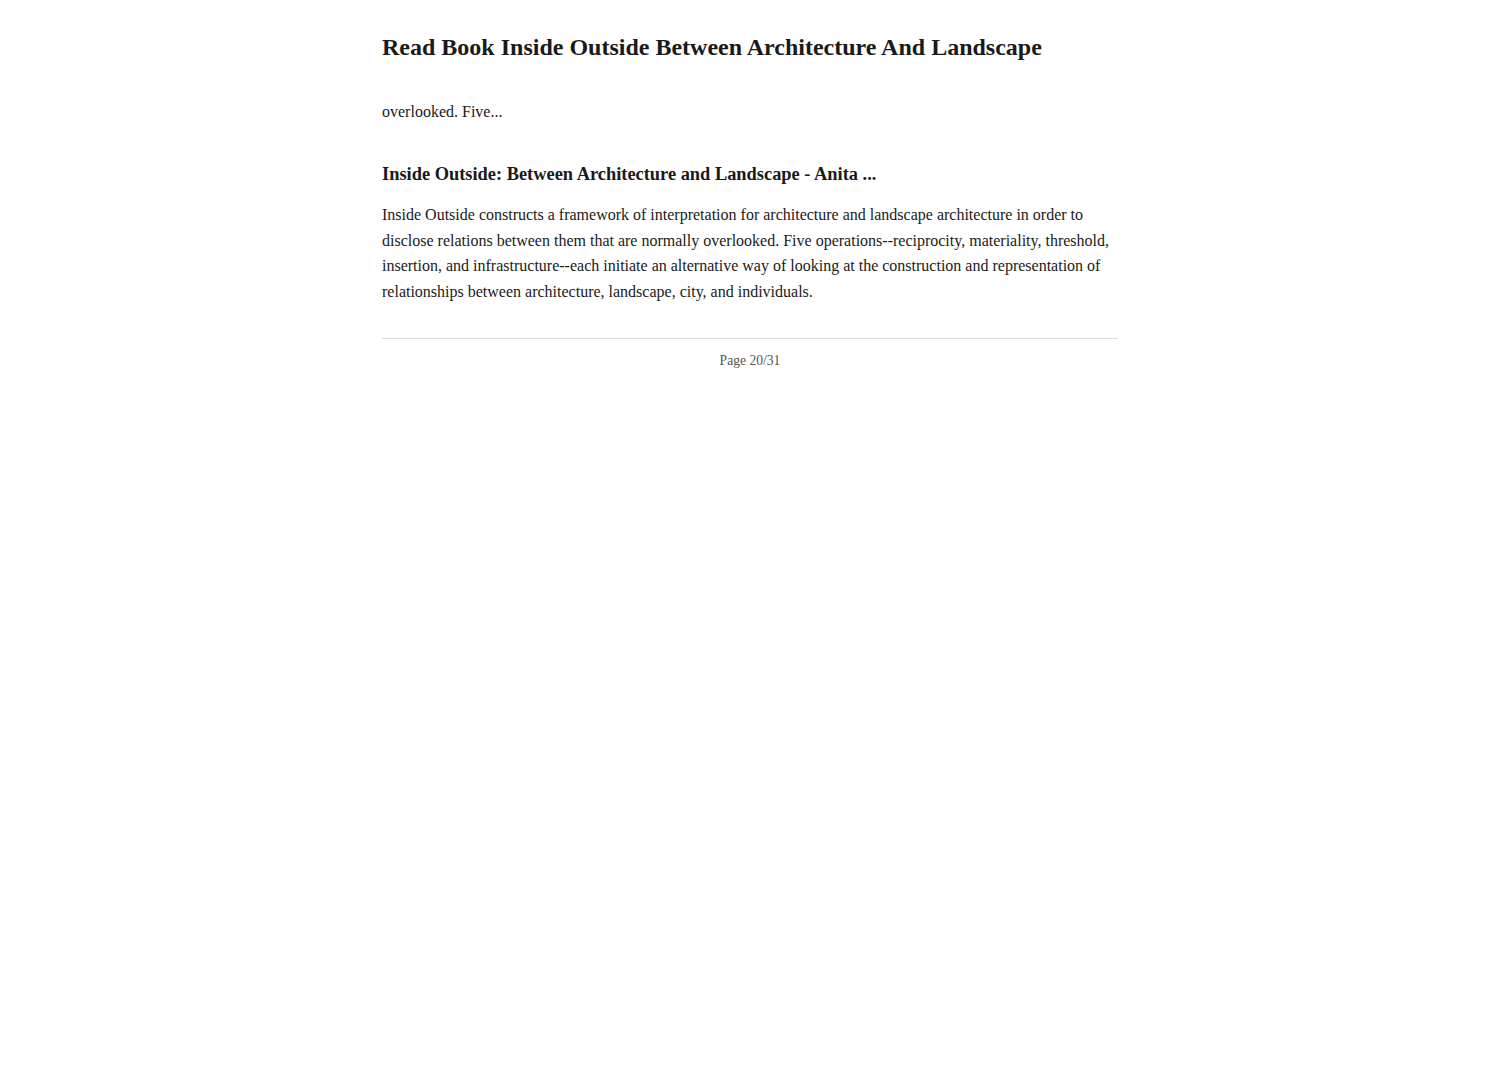Read Book Inside Outside Between Architecture And Landscape
overlooked. Five...
Inside Outside: Between Architecture and Landscape - Anita ...
Inside Outside constructs a framework of interpretation for architecture and landscape architecture in order to disclose relations between them that are normally overlooked. Five operations--reciprocity, materiality, threshold, insertion, and infrastructure--each initiate an alternative way of looking at the construction and representation of relationships between architecture, landscape, city, and individuals.
Page 20/31